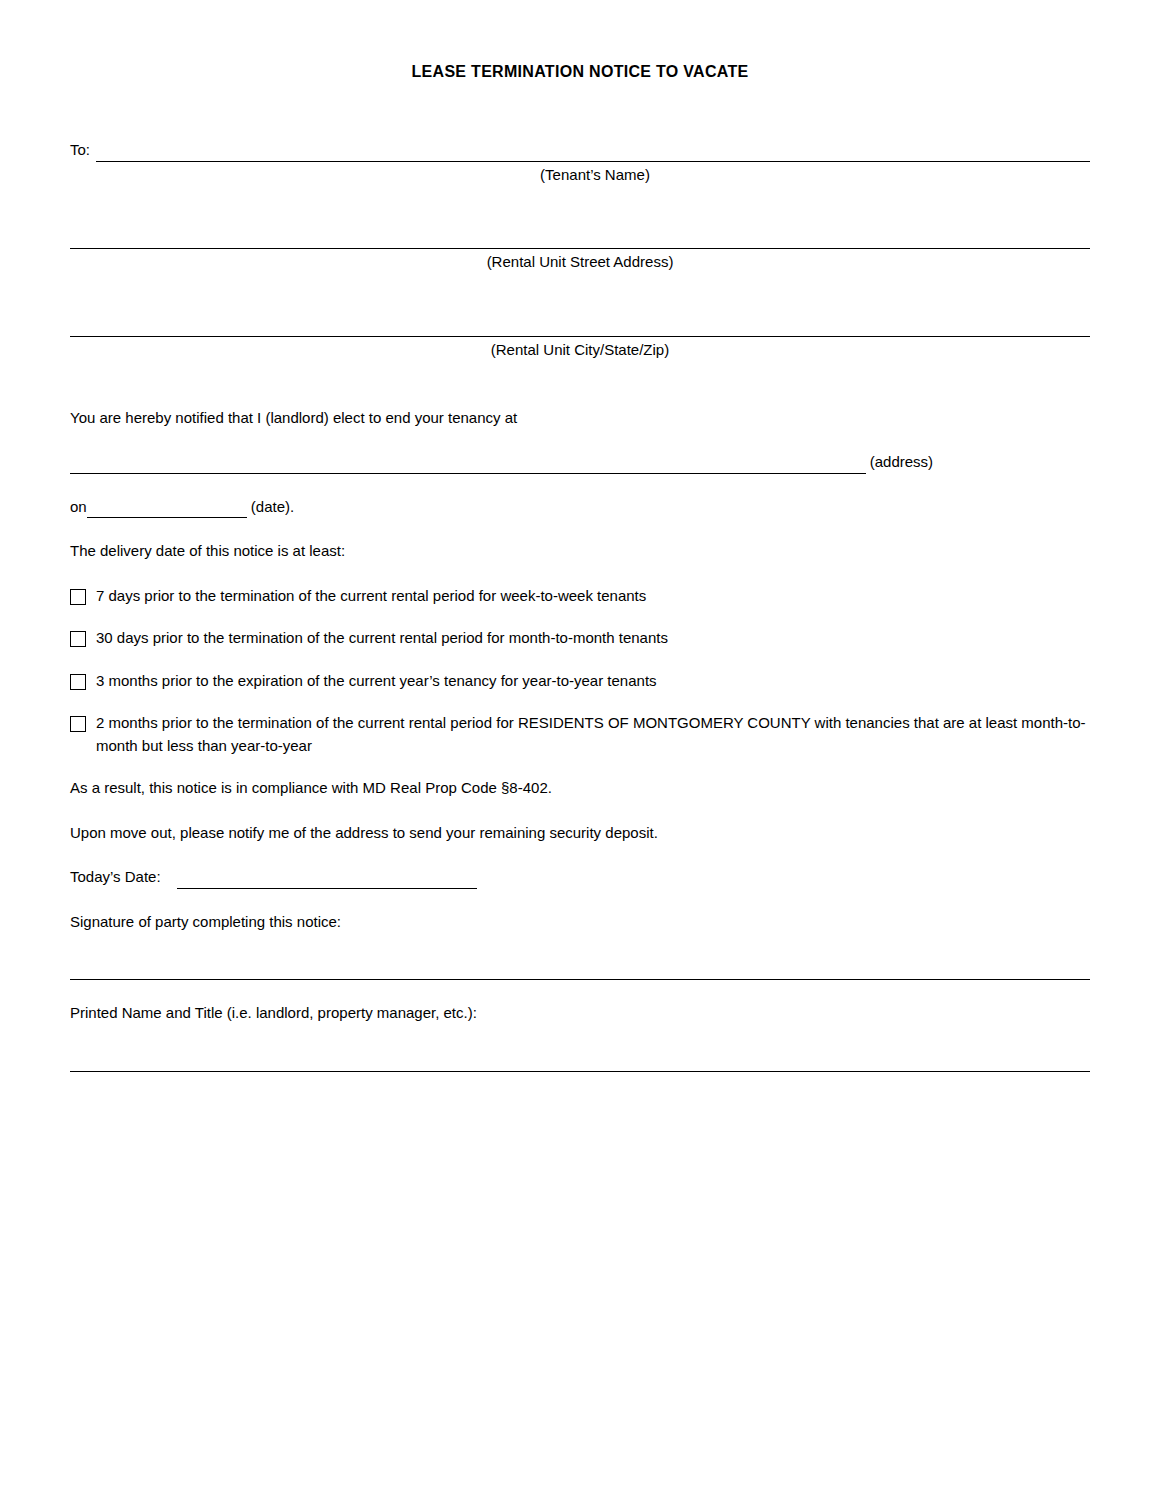LEASE TERMINATION NOTICE TO VACATE
To:
(Tenant’s Name)
(Rental Unit Street Address)
(Rental Unit City/State/Zip)
You are hereby notified that I (landlord) elect to end your tenancy at
(address)
on (date).
The delivery date of this notice is at least:
7 days prior to the termination of the current rental period for week-to-week tenants
30 days prior to the termination of the current rental period for month-to-month tenants
3 months prior to the expiration of the current year’s tenancy for year-to-year tenants
2 months prior to the termination of the current rental period for RESIDENTS OF MONTGOMERY COUNTY with tenancies that are at least month-to-month but less than year-to-year
As a result, this notice is in compliance with MD Real Prop Code §8-402.
Upon move out, please notify me of the address to send your remaining security deposit.
Today’s Date:
Signature of party completing this notice:
Printed Name and Title (i.e. landlord, property manager, etc.):